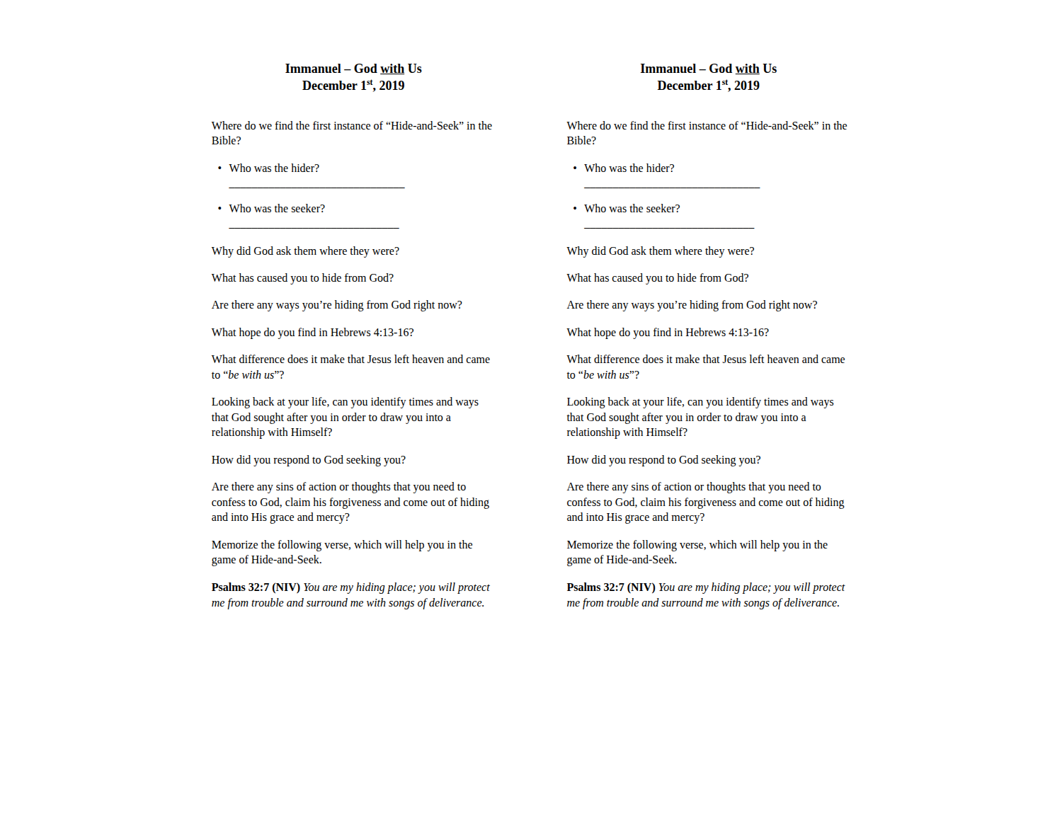Immanuel – God with Us December 1st, 2019
Where do we find the first instance of “Hide-and-Seek” in the Bible?
Who was the hider? _______________________________
Who was the seeker? ______________________________
Why did God ask them where they were?
What has caused you to hide from God?
Are there any ways you’re hiding from God right now?
What hope do you find in Hebrews 4:13-16?
What difference does it make that Jesus left heaven and came to “be with us”?
Looking back at your life, can you identify times and ways that God sought after you in order to draw you into a relationship with Himself?
How did you respond to God seeking you?
Are there any sins of action or thoughts that you need to confess to God, claim his forgiveness and come out of hiding and into His grace and mercy?
Memorize the following verse, which will help you in the game of Hide-and-Seek.
Psalms 32:7 (NIV) You are my hiding place; you will protect me from trouble and surround me with songs of deliverance.
Immanuel – God with Us December 1st, 2019
Where do we find the first instance of “Hide-and-Seek” in the Bible?
Who was the hider? _______________________________
Who was the seeker? ______________________________
Why did God ask them where they were?
What has caused you to hide from God?
Are there any ways you’re hiding from God right now?
What hope do you find in Hebrews 4:13-16?
What difference does it make that Jesus left heaven and came to “be with us”?
Looking back at your life, can you identify times and ways that God sought after you in order to draw you into a relationship with Himself?
How did you respond to God seeking you?
Are there any sins of action or thoughts that you need to confess to God, claim his forgiveness and come out of hiding and into His grace and mercy?
Memorize the following verse, which will help you in the game of Hide-and-Seek.
Psalms 32:7 (NIV) You are my hiding place; you will protect me from trouble and surround me with songs of deliverance.